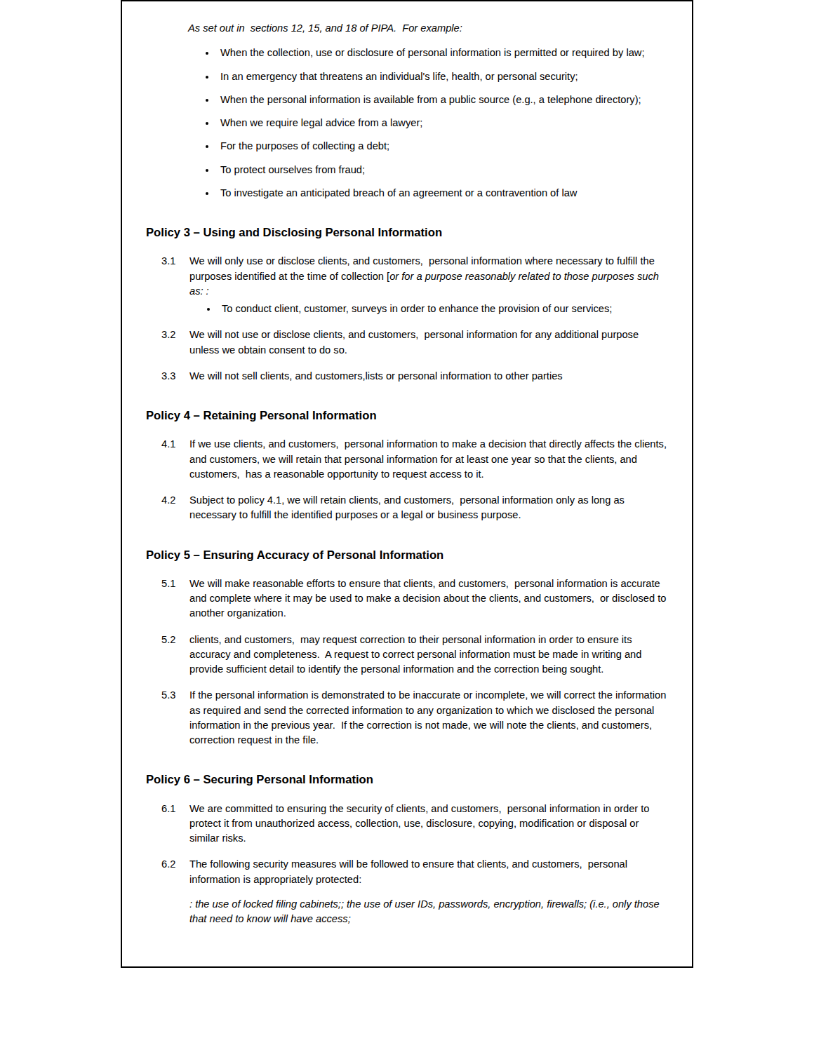As set out in sections 12, 15, and 18 of PIPA. For example:
When the collection, use or disclosure of personal information is permitted or required by law;
In an emergency that threatens an individual's life, health, or personal security;
When the personal information is available from a public source (e.g., a telephone directory);
When we require legal advice from a lawyer;
For the purposes of collecting a debt;
To protect ourselves from fraud;
To investigate an anticipated breach of an agreement or a contravention of law
Policy 3 – Using and Disclosing Personal Information
3.1 We will only use or disclose clients, and customers, personal information where necessary to fulfill the purposes identified at the time of collection [or for a purpose reasonably related to those purposes such as: :
To conduct client, customer, surveys in order to enhance the provision of our services;
3.2 We will not use or disclose clients, and customers, personal information for any additional purpose unless we obtain consent to do so.
3.3 We will not sell clients, and customers,lists or personal information to other parties
Policy 4 – Retaining Personal Information
4.1 If we use clients, and customers, personal information to make a decision that directly affects the clients, and customers, we will retain that personal information for at least one year so that the clients, and customers, has a reasonable opportunity to request access to it.
4.2 Subject to policy 4.1, we will retain clients, and customers, personal information only as long as necessary to fulfill the identified purposes or a legal or business purpose.
Policy 5 – Ensuring Accuracy of Personal Information
5.1 We will make reasonable efforts to ensure that clients, and customers, personal information is accurate and complete where it may be used to make a decision about the clients, and customers, or disclosed to another organization.
5.2 clients, and customers, may request correction to their personal information in order to ensure its accuracy and completeness. A request to correct personal information must be made in writing and provide sufficient detail to identify the personal information and the correction being sought.
5.3 If the personal information is demonstrated to be inaccurate or incomplete, we will correct the information as required and send the corrected information to any organization to which we disclosed the personal information in the previous year. If the correction is not made, we will note the clients, and customers, correction request in the file.
Policy 6 – Securing Personal Information
6.1 We are committed to ensuring the security of clients, and customers, personal information in order to protect it from unauthorized access, collection, use, disclosure, copying, modification or disposal or similar risks.
6.2 The following security measures will be followed to ensure that clients, and customers, personal information is appropriately protected:
: the use of locked filing cabinets;; the use of user IDs, passwords, encryption, firewalls; (i.e., only those that need to know will have access;